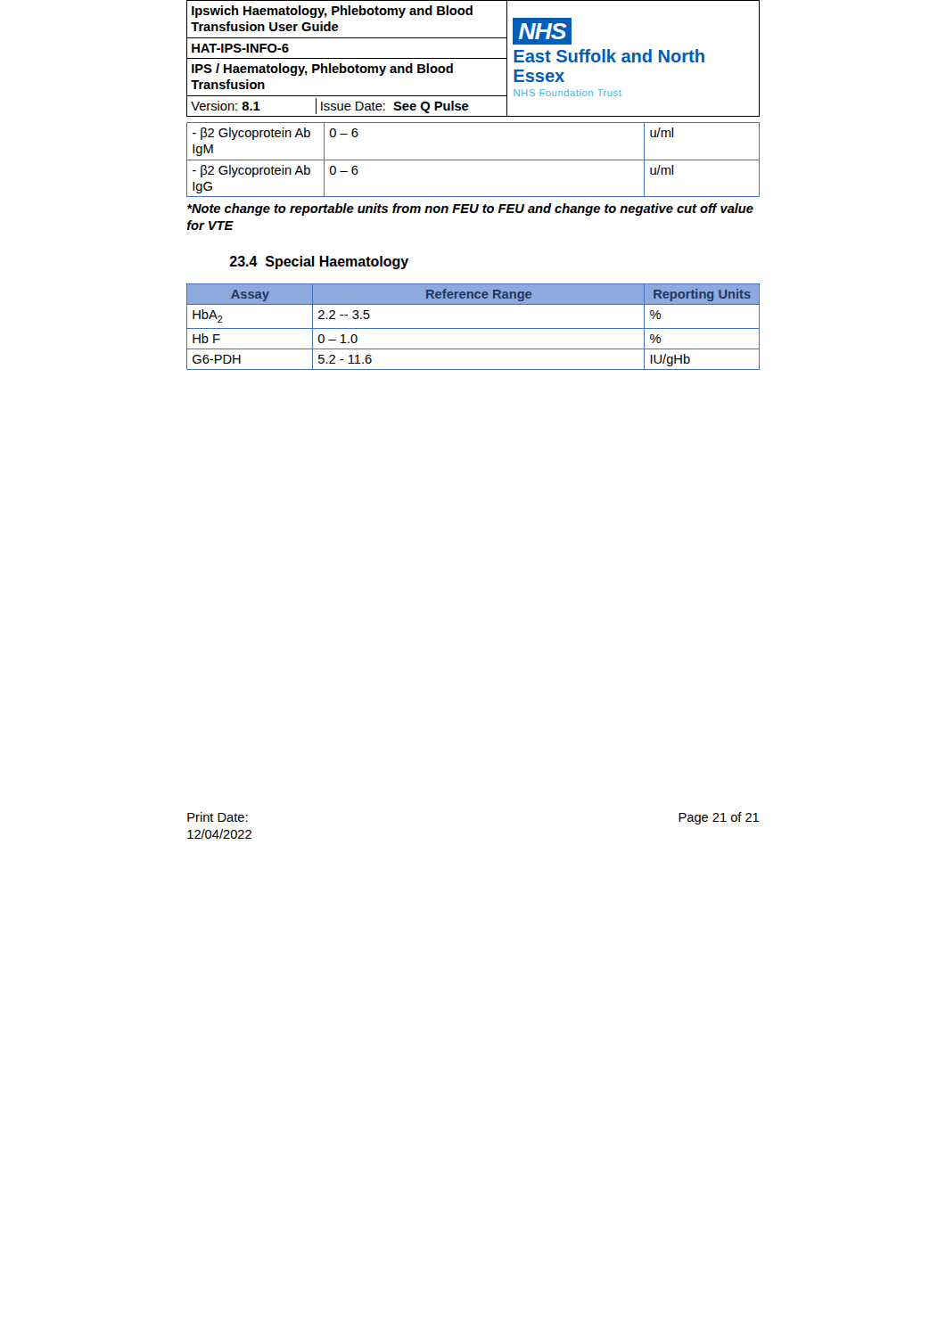| Ipswich Haematology, Phlebotomy and Blood Transfusion User Guide | NHS East Suffolk and North Essex NHS Foundation Trust |
| HAT-IPS-INFO-6 |
| IPS / Haematology, Phlebotomy and Blood Transfusion |
| / Version: 8.1 / Issue Date: See Q Pulse / |
| - β2 Glycoprotein Ab IgM | 0 – 6 | u/ml |
| - β2 Glycoprotein Ab IgG | 0 – 6 | u/ml |
*Note change to reportable units from non FEU to FEU and change to negative cut off value for VTE
23.4 Special Haematology
| Assay | Reference Range | Reporting Units |
| --- | --- | --- |
| HbA 2 | 2.2 -- 3.5 | % |
| Hb F | 0 – 1.0 | % |
| G6-PDH | 5.2 - 11.6 | IU/gHb |
| Print Date: 12/04/2022 | Page 21 of 21 |